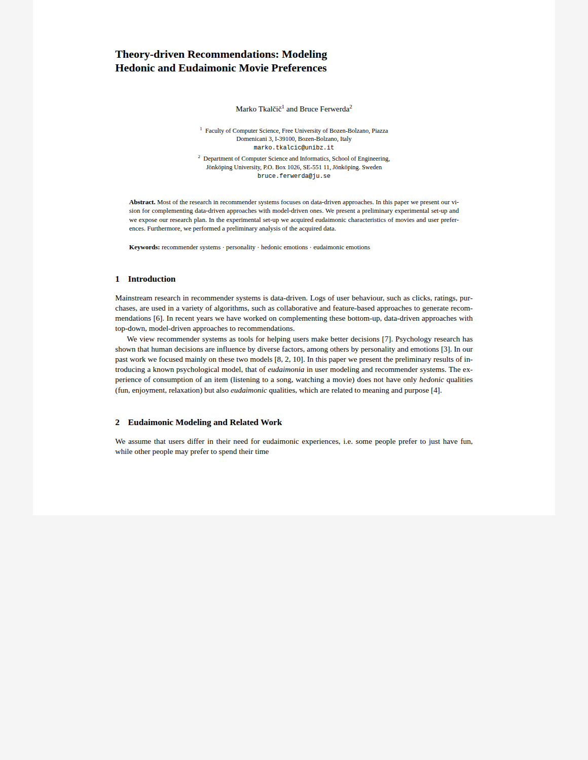Theory-driven Recommendations: Modeling
Hedonic and Eudaimonic Movie Preferences
Marko Tkalčič1 and Bruce Ferwerda2
1 Faculty of Computer Science, Free University of Bozen-Bolzano, Piazza
Domenicani 3, I-39100, Bozen-Bolzano, Italy marko.tkalcic@unibz.it
2 Department of Computer Science and Informatics, School of Engineering,
Jönköping University, P.O. Box 1026, SE-551 11, Jönköping. Sweden bruce.ferwerda@ju.se
Abstract. Most of the research in recommender systems focuses on data-driven approaches. In this paper we present our vision for complementing data-driven approaches with model-driven ones. We present a preliminary experimental set-up and we expose our research plan. In the experimental set-up we acquired eudaimonic characteristics of movies and user preferences. Furthermore, we performed a preliminary analysis of the acquired data.
Keywords: recommender systems · personality · hedonic emotions · eudaimonic emotions
1 Introduction
Mainstream research in recommender systems is data-driven. Logs of user behaviour, such as clicks, ratings, purchases, are used in a variety of algorithms, such as collaborative and feature-based approaches to generate recommendations [6]. In recent years we have worked on complementing these bottom-up, data-driven approaches with top-down, model-driven approaches to recommendations.
We view recommender systems as tools for helping users make better decisions [7]. Psychology research has shown that human decisions are influence by diverse factors, among others by personality and emotions [3]. In our past work we focused mainly on these two models [8, 2, 10]. In this paper we present the preliminary results of introducing a known psychological model, that of eudaimonia in user modeling and recommender systems. The experience of consumption of an item (listening to a song, watching a movie) does not have only hedonic qualities (fun, enjoyment, relaxation) but also eudaimonic qualities, which are related to meaning and purpose [4].
2 Eudaimonic Modeling and Related Work
We assume that users differ in their need for eudaimonic experiences, i.e. some people prefer to just have fun, while other people may prefer to spend their time